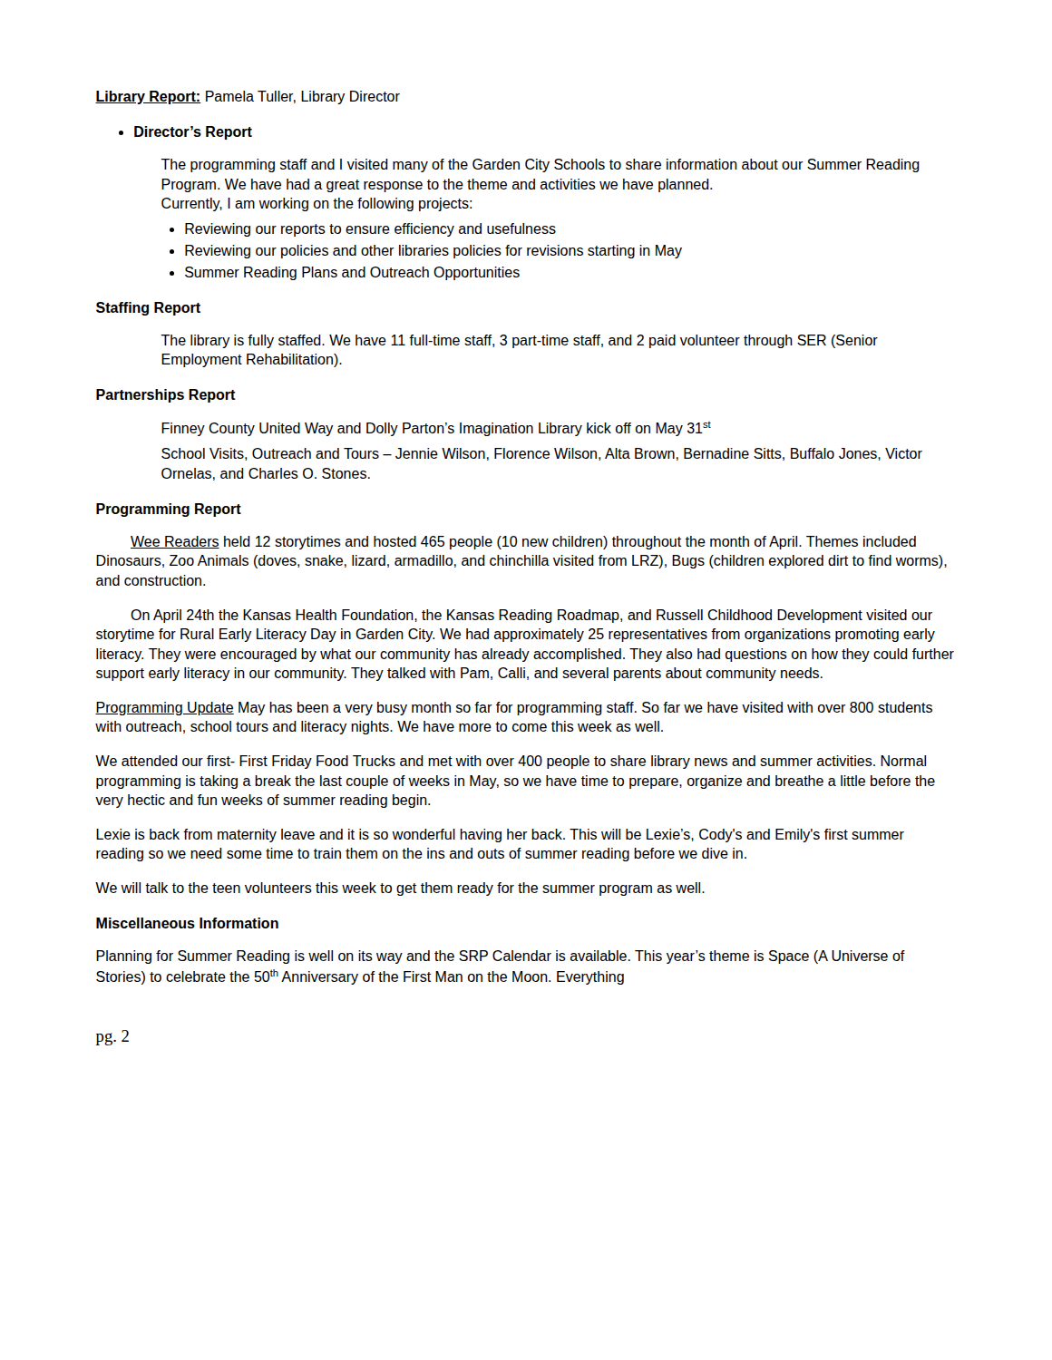Library Report: Pamela Tuller, Library Director
Director’s Report
The programming staff and I visited many of the Garden City Schools to share information about our Summer Reading Program. We have had a great response to the theme and activities we have planned.
Currently, I am working on the following projects:
Reviewing our reports to ensure efficiency and usefulness
Reviewing our policies and other libraries policies for revisions starting in May
Summer Reading Plans and Outreach Opportunities
Staffing Report
The library is fully staffed. We have 11 full-time staff, 3 part-time staff, and 2 paid volunteer through SER (Senior Employment Rehabilitation).
Partnerships Report
Finney County United Way and Dolly Parton’s Imagination Library kick off on May 31st
School Visits, Outreach and Tours – Jennie Wilson, Florence Wilson, Alta Brown, Bernadine Sitts, Buffalo Jones, Victor Ornelas, and Charles O. Stones.
Programming Report
Wee Readers held 12 storytimes and hosted 465 people (10 new children) throughout the month of April. Themes included Dinosaurs, Zoo Animals (doves, snake, lizard, armadillo, and chinchilla visited from LRZ), Bugs (children explored dirt to find worms), and construction.
On April 24th the Kansas Health Foundation, the Kansas Reading Roadmap, and Russell Childhood Development visited our storytime for Rural Early Literacy Day in Garden City. We had approximately 25 representatives from organizations promoting early literacy. They were encouraged by what our community has already accomplished. They also had questions on how they could further support early literacy in our community. They talked with Pam, Calli, and several parents about community needs.
Programming Update May has been a very busy month so far for programming staff. So far we have visited with over 800 students with outreach, school tours and literacy nights. We have more to come this week as well.
We attended our first- First Friday Food Trucks and met with over 400 people to share library news and summer activities. Normal programming is taking a break the last couple of weeks in May, so we have time to prepare, organize and breathe a little before the very hectic and fun weeks of summer reading begin.
Lexie is back from maternity leave and it is so wonderful having her back. This will be Lexie’s, Cody's and Emily's first summer reading so we need some time to train them on the ins and outs of summer reading before we dive in.
We will talk to the teen volunteers this week to get them ready for the summer program as well.
Miscellaneous Information
Planning for Summer Reading is well on its way and the SRP Calendar is available. This year’s theme is Space (A Universe of Stories) to celebrate the 50th Anniversary of the First Man on the Moon. Everything
pg. 2